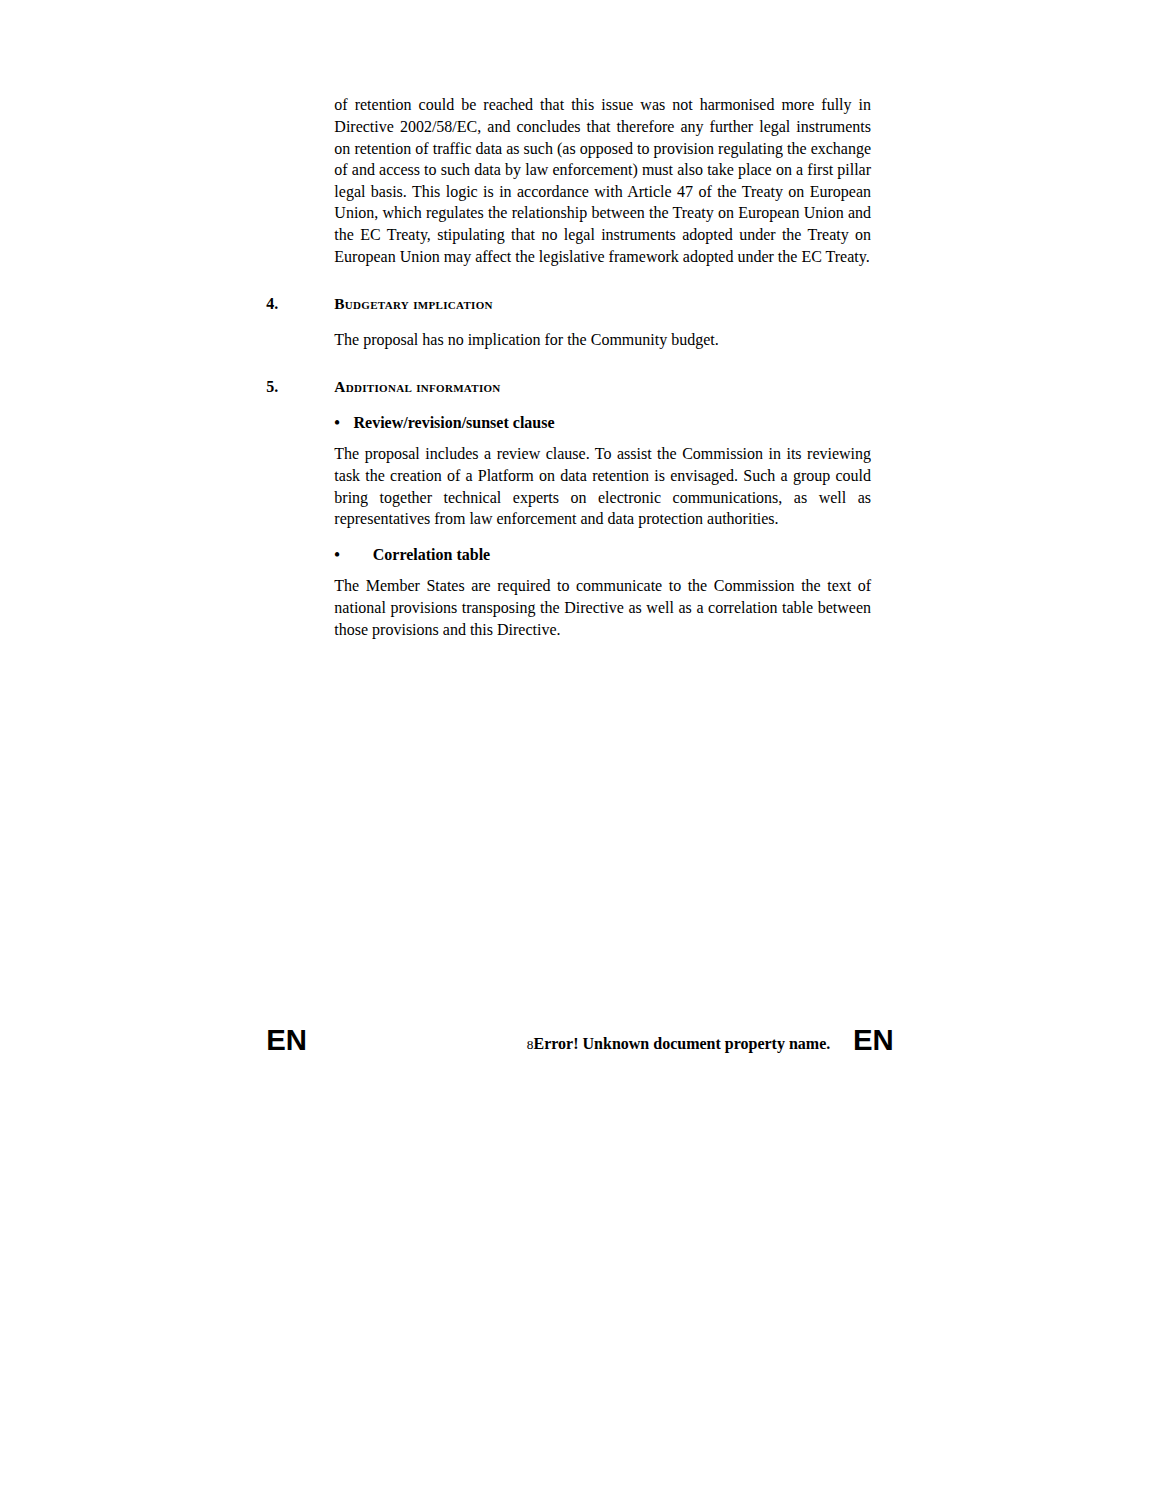of retention could be reached that this issue was not harmonised more fully in Directive 2002/58/EC, and concludes that therefore any further legal instruments on retention of traffic data as such (as opposed to provision regulating the exchange of and access to such data by law enforcement) must also take place on a first pillar legal basis. This logic is in accordance with Article 47 of the Treaty on European Union, which regulates the relationship between the Treaty on European Union and the EC Treaty, stipulating that no legal instruments adopted under the Treaty on European Union may affect the legislative framework adopted under the EC Treaty.
4. Budgetary implication
The proposal has no implication for the Community budget.
5. Additional information
Review/revision/sunset clause
The proposal includes a review clause. To assist the Commission in its reviewing task the creation of a Platform on data retention is envisaged. Such a group could bring together technical experts on electronic communications, as well as representatives from law enforcement and data protection authorities.
Correlation table
The Member States are required to communicate to the Commission the text of national provisions transposing the Directive as well as a correlation table between those provisions and this Directive.
EN
8 Error! Unknown document property name.
EN